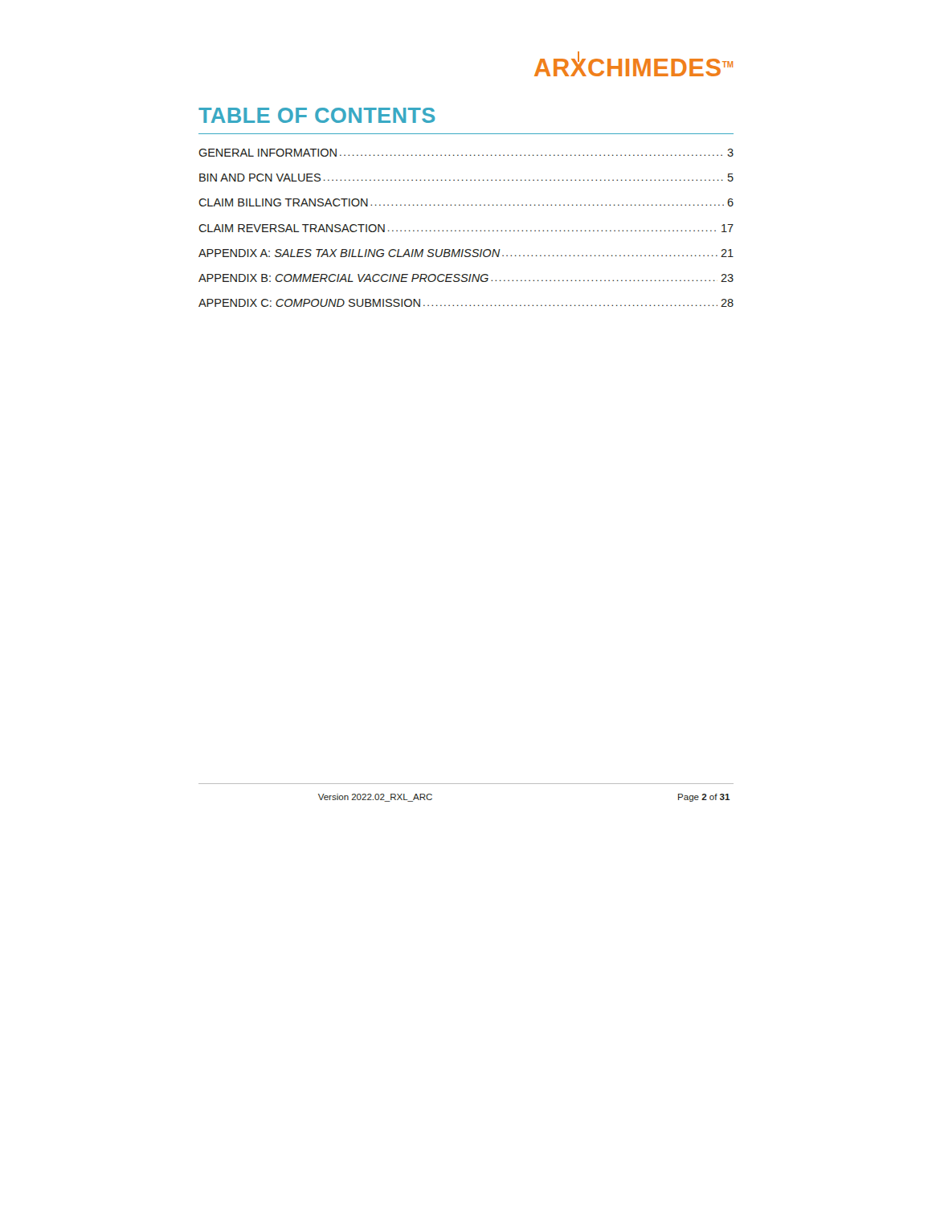ARXCHIMEDESTM
TABLE OF CONTENTS
GENERAL INFORMATION ................................................................................................................... 3
BIN AND PCN VALUES ................................................................................................................... 5
CLAIM BILLING TRANSACTION ................................................................................................................... 6
CLAIM REVERSAL TRANSACTION ................................................................................................................... 17
APPENDIX A: SALES TAX BILLING CLAIM SUBMISSION ................................................................................................................... 21
APPENDIX B: COMMERCIAL VACCINE PROCESSING ................................................................................................................... 23
APPENDIX C: COMPOUND SUBMISSION ................................................................................................................... 28
Version 2022.02_RXL_ARC Page 2 of 31